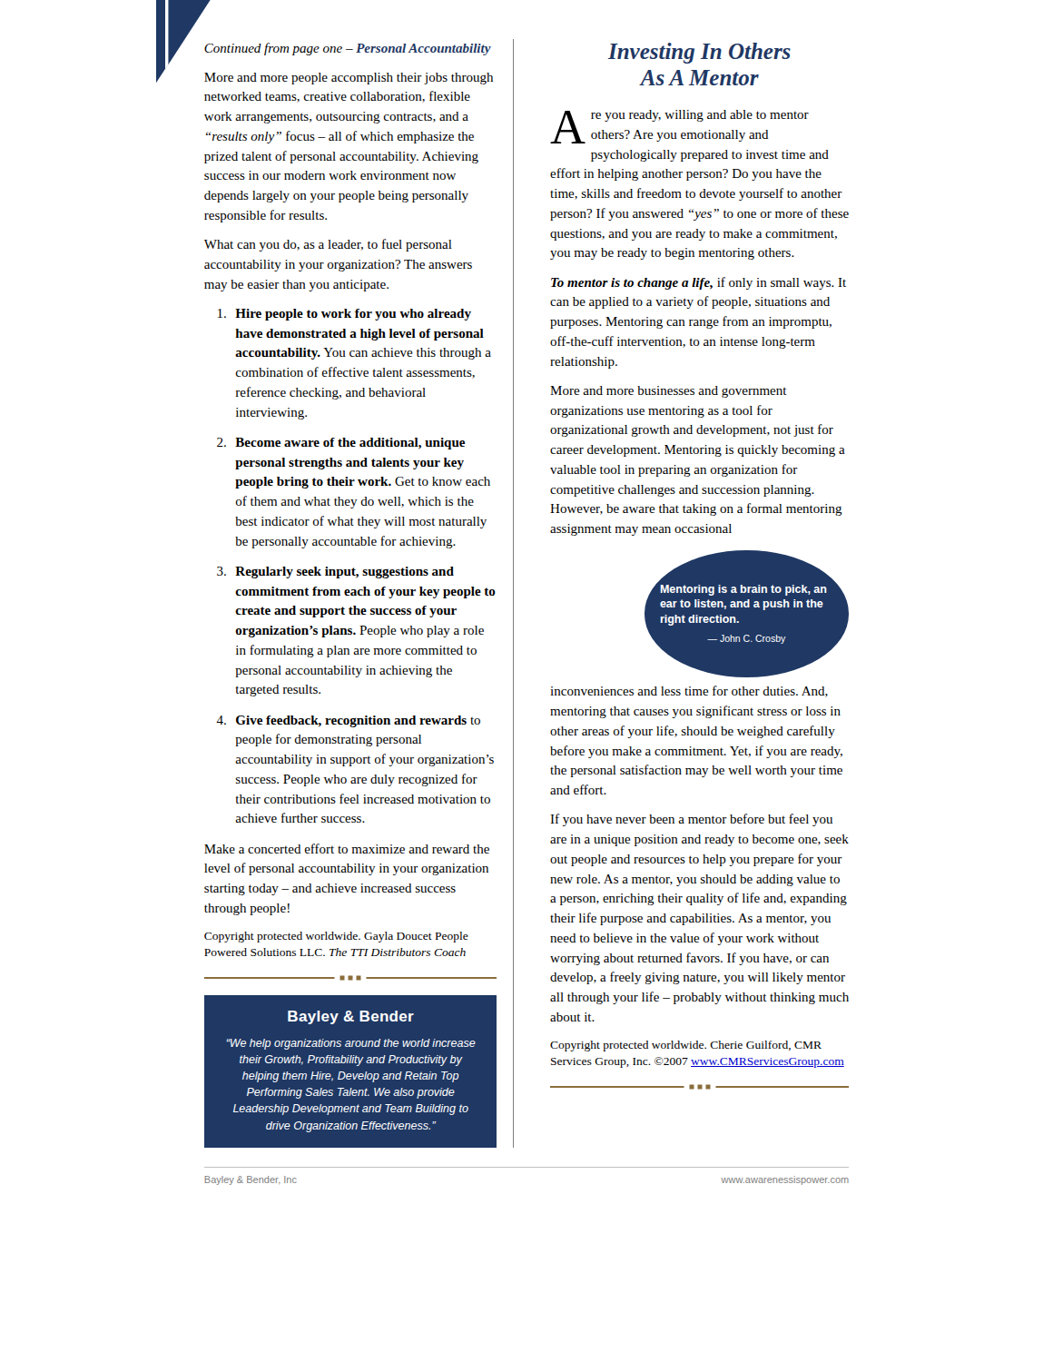Continued from page one – Personal Accountability
More and more people accomplish their jobs through networked teams, creative collaboration, flexible work arrangements, outsourcing contracts, and a “results only” focus – all of which emphasize the prized talent of personal accountability. Achieving success in our modern work environment now depends largely on your people being personally responsible for results.
What can you do, as a leader, to fuel personal accountability in your organization? The answers may be easier than you anticipate.
Hire people to work for you who already have demonstrated a high level of personal accountability. You can achieve this through a combination of effective talent assessments, reference checking, and behavioral interviewing.
Become aware of the additional, unique personal strengths and talents your key people bring to their work. Get to know each of them and what they do well, which is the best indicator of what they will most naturally be personally accountable for achieving.
Regularly seek input, suggestions and commitment from each of your key people to create and support the success of your organization’s plans. People who play a role in formulating a plan are more committed to personal accountability in achieving the targeted results.
Give feedback, recognition and rewards to people for demonstrating personal accountability in support of your organization’s success. People who are duly recognized for their contributions feel increased motivation to achieve further success.
Make a concerted effort to maximize and reward the level of personal accountability in your organization starting today – and achieve increased success through people!
Copyright protected worldwide. Gayla Doucet People Powered Solutions LLC. The TTI Distributors Coach
Bayley & Bender
“We help organizations around the world increase their Growth, Profitability and Productivity by helping them Hire, Develop and Retain Top Performing Sales Talent. We also provide Leadership Development and Team Building to drive Organization Effectiveness.”
Investing In Others
As A Mentor
Are you ready, willing and able to mentor others? Are you emotionally and psychologically prepared to invest time and effort in helping another person? Do you have the time, skills and freedom to devote yourself to another person? If you answered “yes” to one or more of these questions, and you are ready to make a commitment, you may be ready to begin mentoring others.
To mentor is to change a life, if only in small ways. It can be applied to a variety of people, situations and purposes. Mentoring can range from an impromptu, off-the-cuff intervention, to an intense long-term relationship.
More and more businesses and government organizations use mentoring as a tool for organizational growth and development, not just for career development. Mentoring is quickly becoming a valuable tool in preparing an organization for competitive challenges and succession planning. However, be aware that taking on a formal mentoring assignment may mean occasional
Mentoring is a brain to pick, an ear to listen, and a push in the right direction.
— John C. Crosby
inconveniences and less time for other duties. And, mentoring that causes you significant stress or loss in other areas of your life, should be weighed carefully before you make a commitment. Yet, if you are ready, the personal satisfaction may be well worth your time and effort.
If you have never been a mentor before but feel you are in a unique position and ready to become one, seek out people and resources to help you prepare for your new role. As a mentor, you should be adding value to a person, enriching their quality of life and, expanding their life purpose and capabilities. As a mentor, you need to believe in the value of your work without worrying about returned favors. If you have, or can develop, a freely giving nature, you will likely mentor all through your life – probably without thinking much about it.
Copyright protected worldwide. Cherie Guilford, CMR Services Group, Inc. ©2007 www.CMRServicesGroup.com
Bayley & Bender, Inc
www.awarenessispower.com